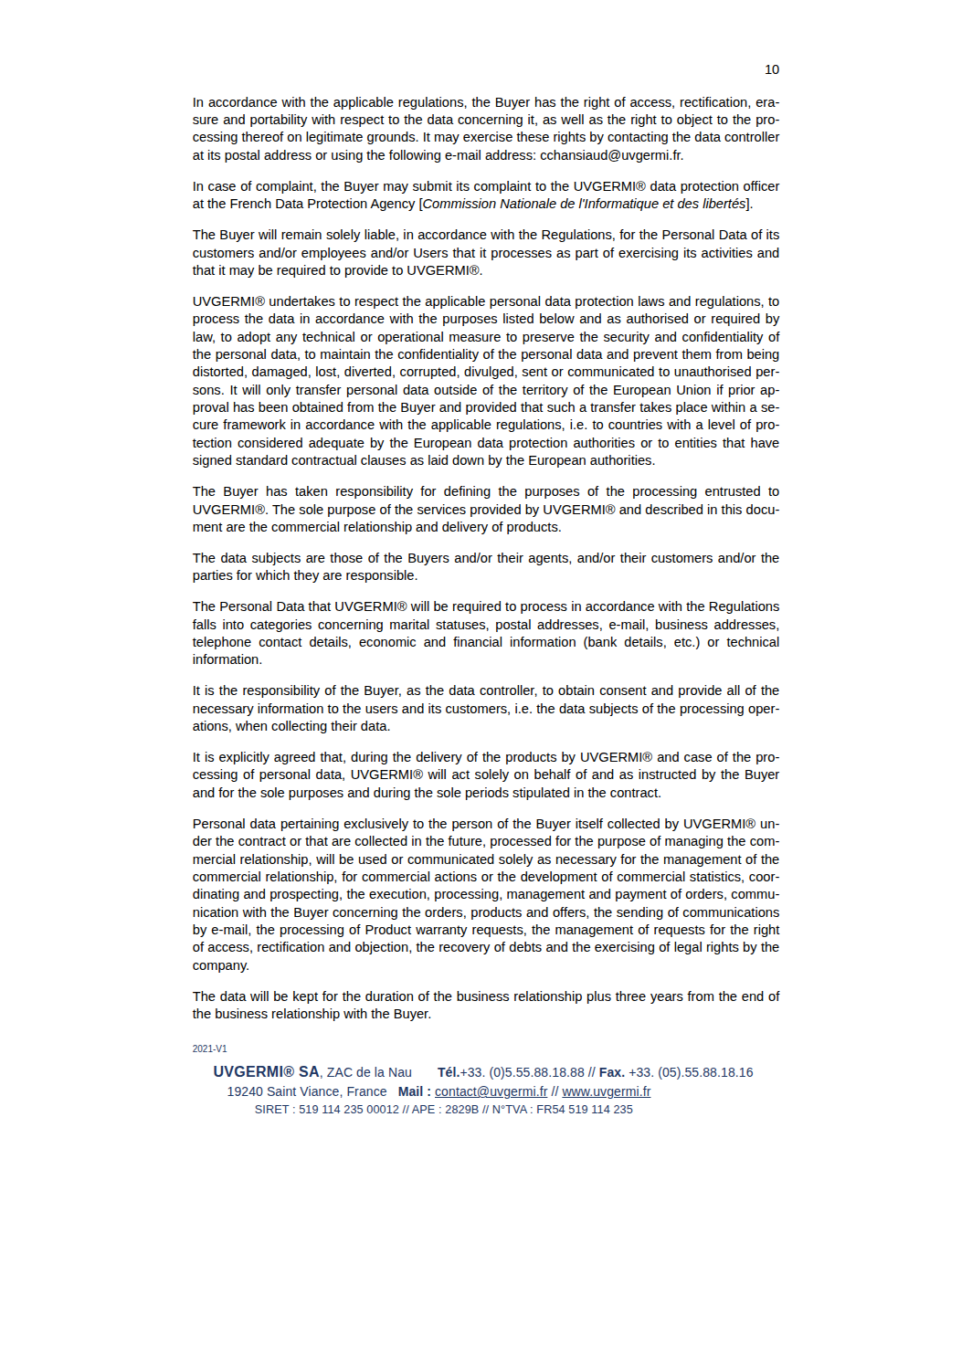10
In accordance with the applicable regulations, the Buyer has the right of access, rectification, erasure and portability with respect to the data concerning it, as well as the right to object to the processing thereof on legitimate grounds. It may exercise these rights by contacting the data controller at its postal address or using the following e-mail address: cchansiaud@uvgermi.fr.
In case of complaint, the Buyer may submit its complaint to the UVGERMI® data protection officer at the French Data Protection Agency [Commission Nationale de l'Informatique et des libertés].
The Buyer will remain solely liable, in accordance with the Regulations, for the Personal Data of its customers and/or employees and/or Users that it processes as part of exercising its activities and that it may be required to provide to UVGERMI®.
UVGERMI® undertakes to respect the applicable personal data protection laws and regulations, to process the data in accordance with the purposes listed below and as authorised or required by law, to adopt any technical or operational measure to preserve the security and confidentiality of the personal data, to maintain the confidentiality of the personal data and prevent them from being distorted, damaged, lost, diverted, corrupted, divulged, sent or communicated to unauthorised persons. It will only transfer personal data outside of the territory of the European Union if prior approval has been obtained from the Buyer and provided that such a transfer takes place within a secure framework in accordance with the applicable regulations, i.e. to countries with a level of protection considered adequate by the European data protection authorities or to entities that have signed standard contractual clauses as laid down by the European authorities.
The Buyer has taken responsibility for defining the purposes of the processing entrusted to UVGERMI®. The sole purpose of the services provided by UVGERMI® and described in this document are the commercial relationship and delivery of products.
The data subjects are those of the Buyers and/or their agents, and/or their customers and/or the parties for which they are responsible.
The Personal Data that UVGERMI® will be required to process in accordance with the Regulations falls into categories concerning marital statuses, postal addresses, e-mail, business addresses, telephone contact details, economic and financial information (bank details, etc.) or technical information.
It is the responsibility of the Buyer, as the data controller, to obtain consent and provide all of the necessary information to the users and its customers, i.e. the data subjects of the processing operations, when collecting their data.
It is explicitly agreed that, during the delivery of the products by UVGERMI® and case of the processing of personal data, UVGERMI® will act solely on behalf of and as instructed by the Buyer and for the sole purposes and during the sole periods stipulated in the contract.
Personal data pertaining exclusively to the person of the Buyer itself collected by UVGERMI® under the contract or that are collected in the future, processed for the purpose of managing the commercial relationship, will be used or communicated solely as necessary for the management of the commercial relationship, for commercial actions or the development of commercial statistics, coordinating and prospecting, the execution, processing, management and payment of orders, communication with the Buyer concerning the orders, products and offers, the sending of communications by e-mail, the processing of Product warranty requests, the management of requests for the right of access, rectification and objection, the recovery of debts and the exercising of legal rights by the company.
The data will be kept for the duration of the business relationship plus three years from the end of the business relationship with the Buyer.
2021-V1
UVGERMI® SA, ZAC de la Nau Tél.+33. (0)5.55.88.18.88 // Fax. +33. (05).55.88.18.16
19240 Saint Viance, France Mail : contact@uvgermi.fr // www.uvgermi.fr
SIRET : 519 114 235 00012 // APE : 2829B // N°TVA : FR54 519 114 235